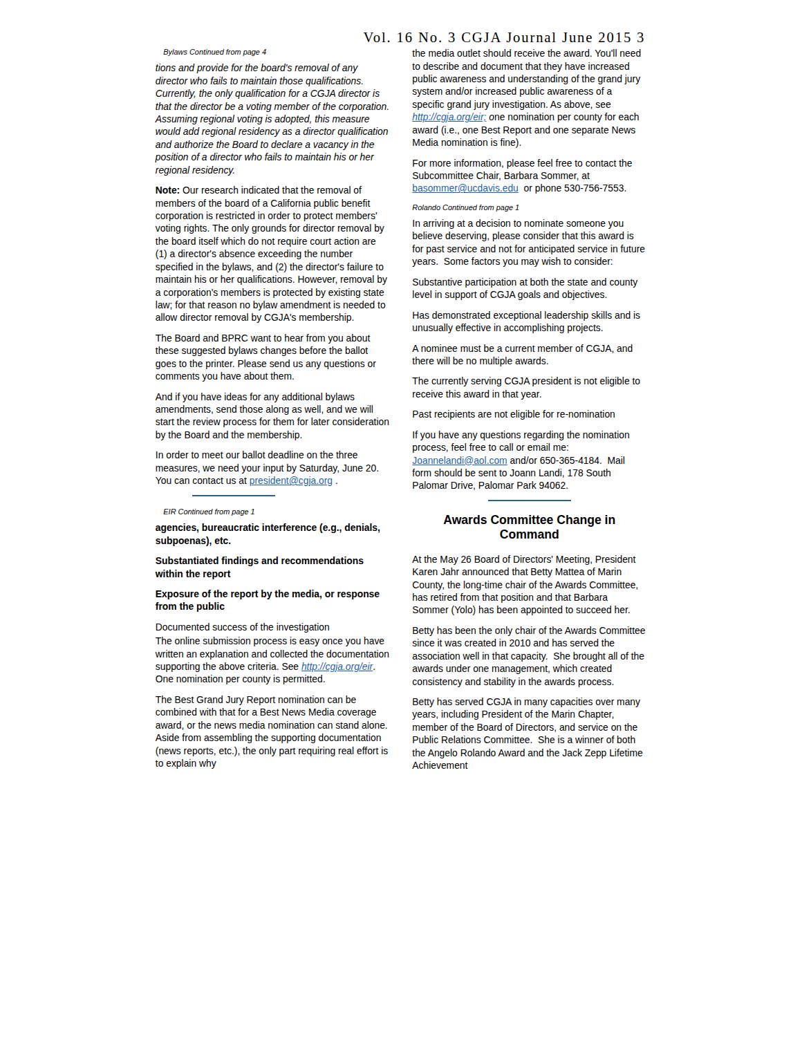Vol. 16 No. 3 CGJA Journal June 2015 3
Bylaws Continued from page 4
tions and provide for the board's removal of any director who fails to maintain those qualifications. Currently, the only qualification for a CGJA director is that the director be a voting member of the corporation. Assuming regional voting is adopted, this measure would add regional residency as a director qualification and authorize the Board to declare a vacancy in the position of a director who fails to maintain his or her regional residency.
Note: Our research indicated that the removal of members of the board of a California public benefit corporation is restricted in order to protect members' voting rights. The only grounds for director removal by the board itself which do not require court action are (1) a director's absence exceeding the number specified in the bylaws, and (2) the director's failure to maintain his or her qualifications. However, removal by a corporation's members is protected by existing state law; for that reason no bylaw amendment is needed to allow director removal by CGJA's membership.
The Board and BPRC want to hear from you about these suggested bylaws changes before the ballot goes to the printer. Please send us any questions or comments you have about them.
And if you have ideas for any additional bylaws amendments, send those along as well, and we will start the review process for them for later consideration by the Board and the membership.
In order to meet our ballot deadline on the three measures, we need your input by Saturday, June 20. You can contact us at president@cgja.org .
EIR Continued from page 1
agencies, bureaucratic interference (e.g., denials, subpoenas), etc.
Substantiated findings and recommendations within the report
Exposure of the report by the media, or response from the public
Documented success of the investigation
The online submission process is easy once you have written an explanation and collected the documentation supporting the above criteria. See http://cgja.org/eir. One nomination per county is permitted.
The Best Grand Jury Report nomination can be combined with that for a Best News Media coverage award, or the news media nomination can stand alone. Aside from assembling the supporting documentation (news reports, etc.), the only part requiring real effort is to explain why
the media outlet should receive the award. You'll need to describe and document that they have increased public awareness and understanding of the grand jury system and/or increased public awareness of a specific grand jury investigation. As above, see http://cgja.org/eir; one nomination per county for each award (i.e., one Best Report and one separate News Media nomination is fine).
For more information, please feel free to contact the Subcommittee Chair, Barbara Sommer, at basommer@ucdavis.edu or phone 530-756-7553.
Rolando Continued from page 1
In arriving at a decision to nominate someone you believe deserving, please consider that this award is for past service and not for anticipated service in future years. Some factors you may wish to consider:
Substantive participation at both the state and county level in support of CGJA goals and objectives.
Has demonstrated exceptional leadership skills and is unusually effective in accomplishing projects.
A nominee must be a current member of CGJA, and there will be no multiple awards.
The currently serving CGJA president is not eligible to receive this award in that year.
Past recipients are not eligible for re-nomination
If you have any questions regarding the nomination process, feel free to call or email me:
Joannelandi@aol.com and/or 650-365-4184. Mail form should be sent to Joann Landi, 178 South Palomar Drive, Palomar Park 94062.
Awards Committee Change in Command
At the May 26 Board of Directors' Meeting, President Karen Jahr announced that Betty Mattea of Marin County, the long-time chair of the Awards Committee, has retired from that position and that Barbara Sommer (Yolo) has been appointed to succeed her.
Betty has been the only chair of the Awards Committee since it was created in 2010 and has served the association well in that capacity. She brought all of the awards under one management, which created consistency and stability in the awards process.
Betty has served CGJA in many capacities over many years, including President of the Marin Chapter, member of the Board of Directors, and service on the Public Relations Committee. She is a winner of both the Angelo Rolando Award and the Jack Zepp Lifetime Achievement